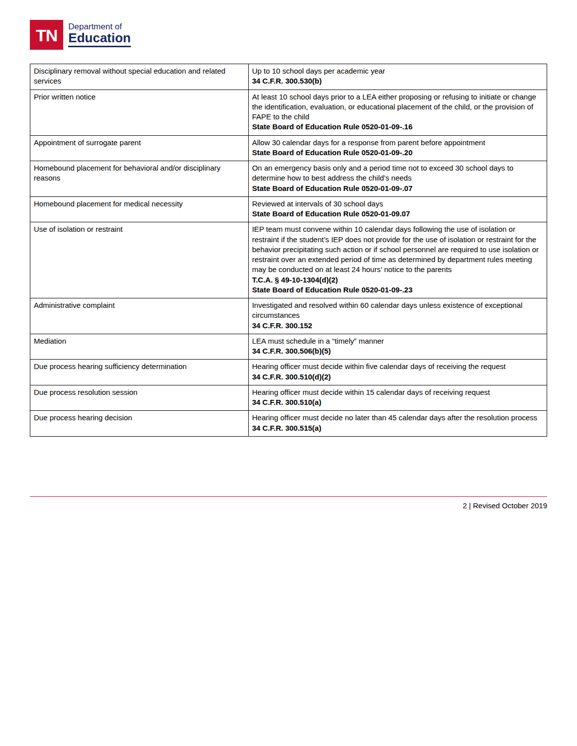TN
Department of Education
| Disciplinary removal without special education and related services | Up to 10 school days per academic year 34 C.F.R. 300.530(b) |
| Prior written notice | At least 10 school days prior to a LEA either proposing or refusing to initiate or change the identification, evaluation, or educational placement of the child, or the provision of FAPE to the child State Board of Education Rule 0520-01-09-.16 |
| Appointment of surrogate parent | Allow 30 calendar days for a response from parent before appointment State Board of Education Rule 0520-01-09-.20 |
| Homebound placement for behavioral and/or disciplinary reasons | On an emergency basis only and a period time not to exceed 30 school days to determine how to best address the child’s needs State Board of Education Rule 0520-01-09-.07 |
| Homebound placement for medical necessity | Reviewed at intervals of 30 school days State Board of Education Rule 0520-01-09.07 |
| Use of isolation or restraint | IEP team must convene within 10 calendar days following the use of isolation or restraint if the student’s IEP does not provide for the use of isolation or restraint for the behavior precipitating such action or if school personnel are required to use isolation or restraint over an extended period of time as determined by department rules meeting may be conducted on at least 24 hours’ notice to the parents T.C.A. § 49-10-1304(d)(2) State Board of Education Rule 0520-01-09-.23 |
| Administrative complaint | Investigated and resolved within 60 calendar days unless existence of exceptional circumstances 34 C.F.R. 300.152 |
| Mediation | LEA must schedule in a “timely” manner 34 C.F.R. 300.506(b)(5) |
| Due process hearing sufficiency determination | Hearing officer must decide within five calendar days of receiving the request 34 C.F.R. 300.510(d)(2) |
| Due process resolution session | Hearing officer must decide within 15 calendar days of receiving request 34 C.F.R. 300.510(a) |
| Due process hearing decision | Hearing officer must decide no later than 45 calendar days after the resolution process 34 C.F.R. 300.515(a) |
2 | Revised October 2019